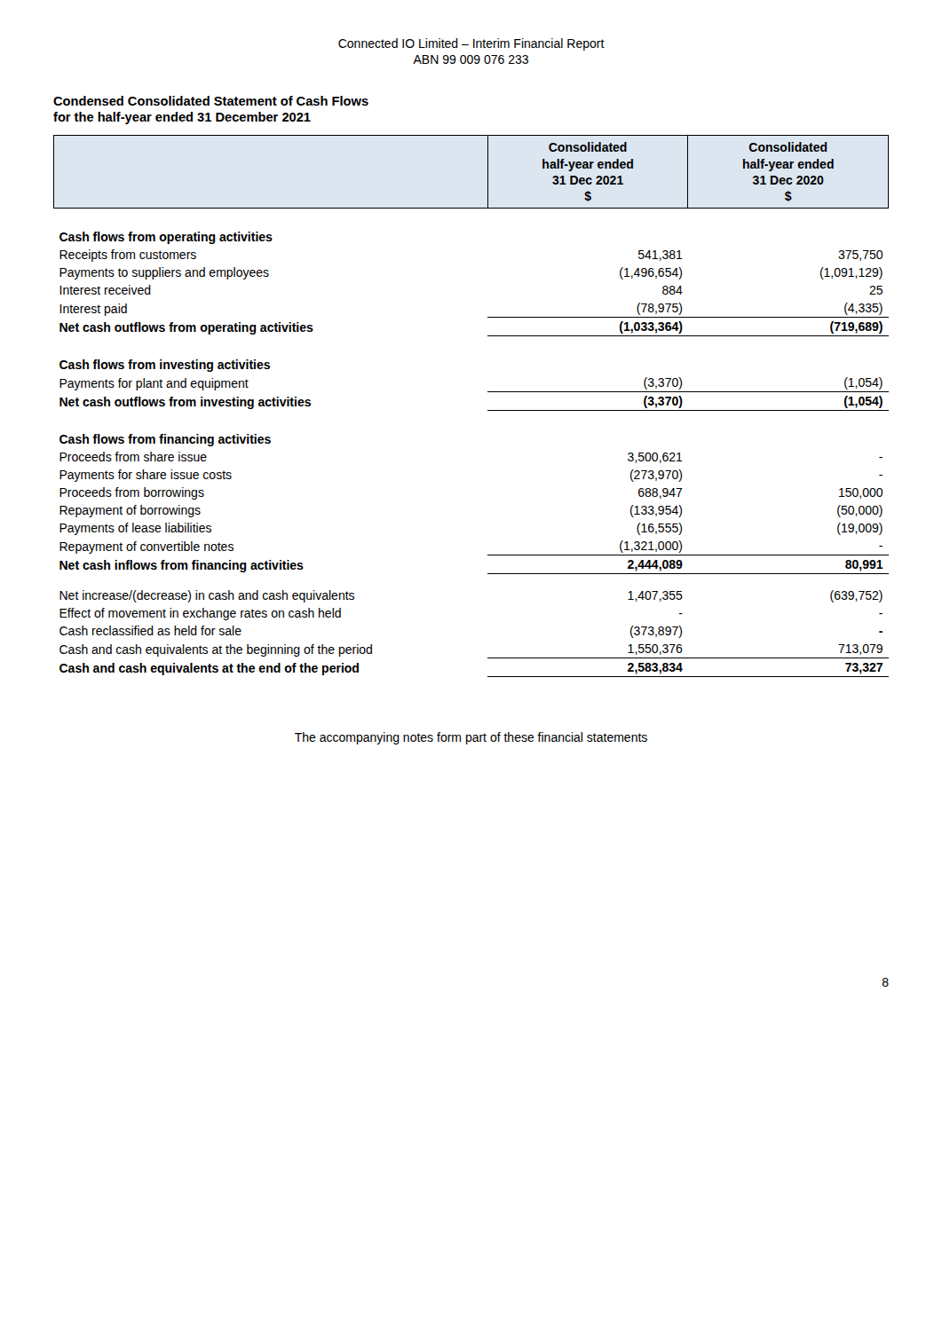Connected IO Limited – Interim Financial Report
ABN 99 009 076 233
Condensed Consolidated Statement of Cash Flows
for the half-year ended 31 December 2021
| | Consolidated half-year ended 31 Dec 2021 $ | Consolidated half-year ended 31 Dec 2020 $ |
| --- | --- | --- |
| Cash flows from operating activities | | |
| Receipts from customers | 541,381 | 375,750 |
| Payments to suppliers and employees | (1,496,654) | (1,091,129) |
| Interest received | 884 | 25 |
| Interest paid | (78,975) | (4,335) |
| Net cash outflows from operating activities | (1,033,364) | (719,689) |
| Cash flows from investing activities | | |
| Payments for plant and equipment | (3,370) | (1,054) |
| Net cash outflows from investing activities | (3,370) | (1,054) |
| Cash flows from financing activities | | |
| Proceeds from share issue | 3,500,621 | - |
| Payments for share issue costs | (273,970) | - |
| Proceeds from borrowings | 688,947 | 150,000 |
| Repayment of borrowings | (133,954) | (50,000) |
| Payments of lease liabilities | (16,555) | (19,009) |
| Repayment of convertible notes | (1,321,000) | - |
| Net cash inflows from financing activities | 2,444,089 | 80,991 |
| Net increase/(decrease) in cash and cash equivalents | 1,407,355 | (639,752) |
| Effect of movement in exchange rates on cash held | - | - |
| Cash reclassified as held for sale | (373,897) | - |
| Cash and cash equivalents at the beginning of the period | 1,550,376 | 713,079 |
| Cash and cash equivalents at the end of the period | 2,583,834 | 73,327 |
The accompanying notes form part of these financial statements
8